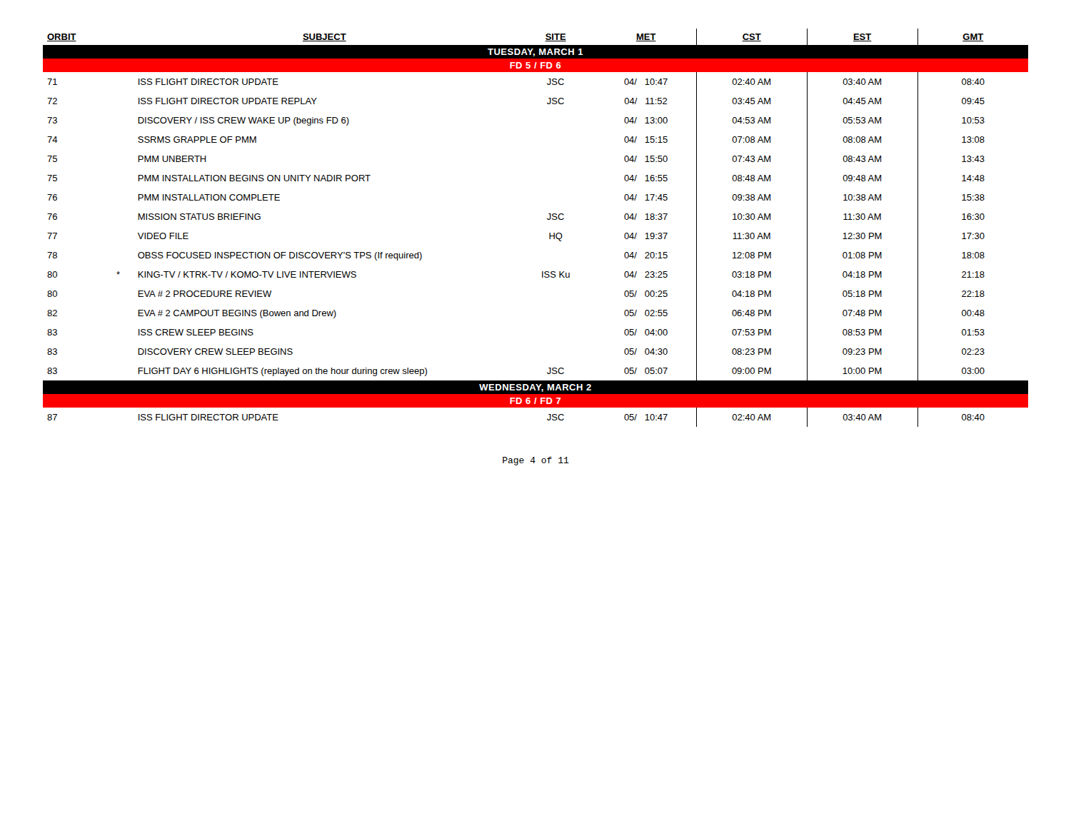| ORBIT | | SUBJECT | SITE | MET | CST | EST | GMT |
| --- | --- | --- | --- | --- | --- | --- | --- |
| TUESDAY, MARCH 1 |
| FD 5 / FD 6 |
| 71 | | ISS FLIGHT DIRECTOR UPDATE | JSC | 04/ 10:47 | 02:40 AM | 03:40 AM | 08:40 |
| 72 | | ISS FLIGHT DIRECTOR UPDATE REPLAY | JSC | 04/ 11:52 | 03:45 AM | 04:45 AM | 09:45 |
| 73 | | DISCOVERY / ISS CREW WAKE UP (begins FD 6) | | 04/ 13:00 | 04:53 AM | 05:53 AM | 10:53 |
| 74 | | SSRMS GRAPPLE OF PMM | | 04/ 15:15 | 07:08 AM | 08:08 AM | 13:08 |
| 75 | | PMM UNBERTH | | 04/ 15:50 | 07:43 AM | 08:43 AM | 13:43 |
| 75 | | PMM INSTALLATION BEGINS ON UNITY NADIR PORT | | 04/ 16:55 | 08:48 AM | 09:48 AM | 14:48 |
| 76 | | PMM INSTALLATION COMPLETE | | 04/ 17:45 | 09:38 AM | 10:38 AM | 15:38 |
| 76 | | MISSION STATUS BRIEFING | JSC | 04/ 18:37 | 10:30 AM | 11:30 AM | 16:30 |
| 77 | | VIDEO FILE | HQ | 04/ 19:37 | 11:30 AM | 12:30 PM | 17:30 |
| 78 | | OBSS FOCUSED INSPECTION OF DISCOVERY'S TPS (If required) | | 04/ 20:15 | 12:08 PM | 01:08 PM | 18:08 |
| 80 | * | KING-TV / KTRK-TV / KOMO-TV LIVE INTERVIEWS | ISS Ku | 04/ 23:25 | 03:18 PM | 04:18 PM | 21:18 |
| 80 | | EVA # 2 PROCEDURE REVIEW | | 05/ 00:25 | 04:18 PM | 05:18 PM | 22:18 |
| 82 | | EVA # 2 CAMPOUT BEGINS (Bowen and Drew) | | 05/ 02:55 | 06:48 PM | 07:48 PM | 00:48 |
| 83 | | ISS CREW SLEEP BEGINS | | 05/ 04:00 | 07:53 PM | 08:53 PM | 01:53 |
| 83 | | DISCOVERY CREW SLEEP BEGINS | | 05/ 04:30 | 08:23 PM | 09:23 PM | 02:23 |
| 83 | | FLIGHT DAY 6 HIGHLIGHTS (replayed on the hour during crew sleep) | JSC | 05/ 05:07 | 09:00 PM | 10:00 PM | 03:00 |
| WEDNESDAY, MARCH 2 |
| FD 6 / FD 7 |
| 87 | | ISS FLIGHT DIRECTOR UPDATE | JSC | 05/ 10:47 | 02:40 AM | 03:40 AM | 08:40 |
Page 4 of 11